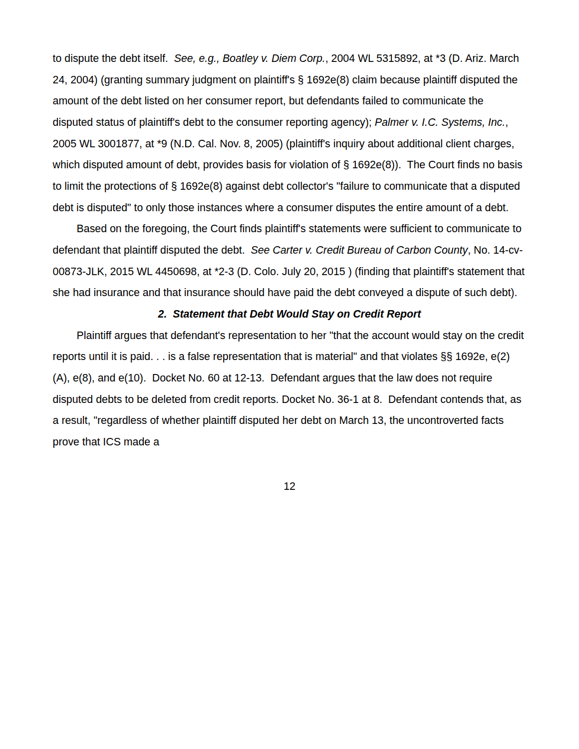to dispute the debt itself. See, e.g., Boatley v. Diem Corp., 2004 WL 5315892, at *3 (D. Ariz. March 24, 2004) (granting summary judgment on plaintiff's § 1692e(8) claim because plaintiff disputed the amount of the debt listed on her consumer report, but defendants failed to communicate the disputed status of plaintiff's debt to the consumer reporting agency); Palmer v. I.C. Systems, Inc., 2005 WL 3001877, at *9 (N.D. Cal. Nov. 8, 2005) (plaintiff's inquiry about additional client charges, which disputed amount of debt, provides basis for violation of § 1692e(8)). The Court finds no basis to limit the protections of § 1692e(8) against debt collector's "failure to communicate that a disputed debt is disputed" to only those instances where a consumer disputes the entire amount of a debt.
Based on the foregoing, the Court finds plaintiff's statements were sufficient to communicate to defendant that plaintiff disputed the debt. See Carter v. Credit Bureau of Carbon County, No. 14-cv-00873-JLK, 2015 WL 4450698, at *2-3 (D. Colo. July 20, 2015 ) (finding that plaintiff's statement that she had insurance and that insurance should have paid the debt conveyed a dispute of such debt).
2. Statement that Debt Would Stay on Credit Report
Plaintiff argues that defendant's representation to her "that the account would stay on the credit reports until it is paid. . . is a false representation that is material" and that violates §§ 1692e, e(2)(A), e(8), and e(10). Docket No. 60 at 12-13. Defendant argues that the law does not require disputed debts to be deleted from credit reports. Docket No. 36-1 at 8. Defendant contends that, as a result, "regardless of whether plaintiff disputed her debt on March 13, the uncontroverted facts prove that ICS made a
12